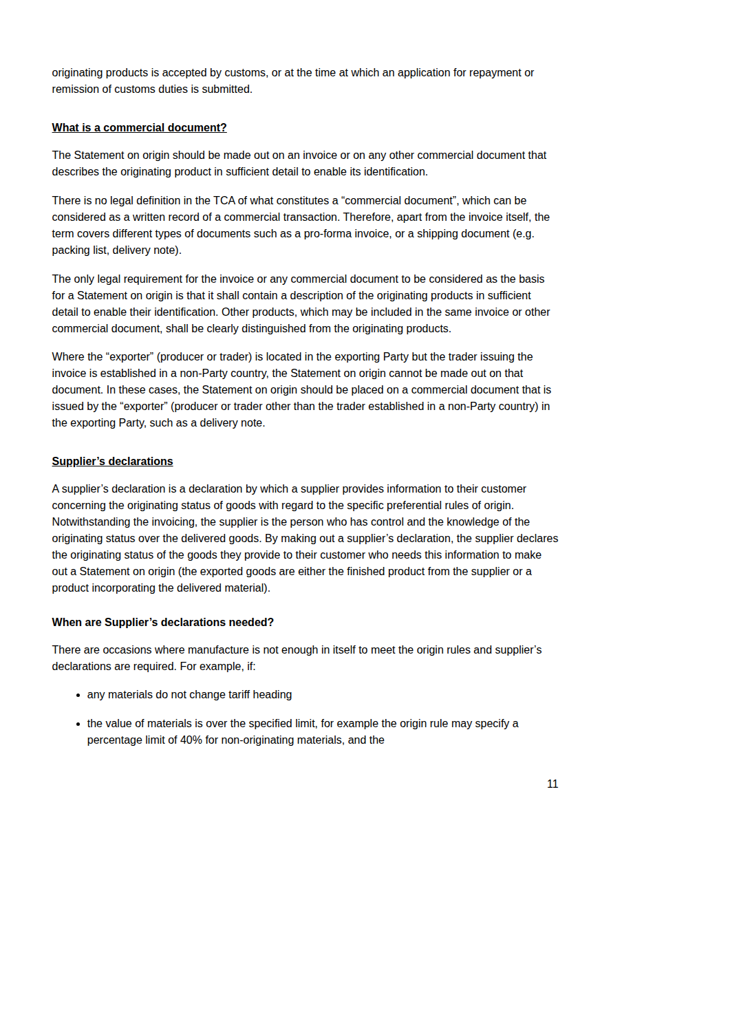originating products is accepted by customs, or at the time at which an application for repayment or remission of customs duties is submitted.
What is a commercial document?
The Statement on origin should be made out on an invoice or on any other commercial document that describes the originating product in sufficient detail to enable its identification.
There is no legal definition in the TCA of what constitutes a “commercial document”, which can be considered as a written record of a commercial transaction. Therefore, apart from the invoice itself, the term covers different types of documents such as a pro-forma invoice, or a shipping document (e.g. packing list, delivery note).
The only legal requirement for the invoice or any commercial document to be considered as the basis for a Statement on origin is that it shall contain a description of the originating products in sufficient detail to enable their identification. Other products, which may be included in the same invoice or other commercial document, shall be clearly distinguished from the originating products.
Where the “exporter” (producer or trader) is located in the exporting Party but the trader issuing the invoice is established in a non-Party country, the Statement on origin cannot be made out on that document. In these cases, the Statement on origin should be placed on a commercial document that is issued by the “exporter” (producer or trader other than the trader established in a non-Party country) in the exporting Party, such as a delivery note.
Supplier’s declarations
A supplier’s declaration is a declaration by which a supplier provides information to their customer concerning the originating status of goods with regard to the specific preferential rules of origin. Notwithstanding the invoicing, the supplier is the person who has control and the knowledge of the originating status over the delivered goods. By making out a supplier’s declaration, the supplier declares the originating status of the goods they provide to their customer who needs this information to make out a Statement on origin (the exported goods are either the finished product from the supplier or a product incorporating the delivered material).
When are Supplier’s declarations needed?
There are occasions where manufacture is not enough in itself to meet the origin rules and supplier’s declarations are required. For example, if:
any materials do not change tariff heading
the value of materials is over the specified limit, for example the origin rule may specify a percentage limit of 40% for non-originating materials, and the
11